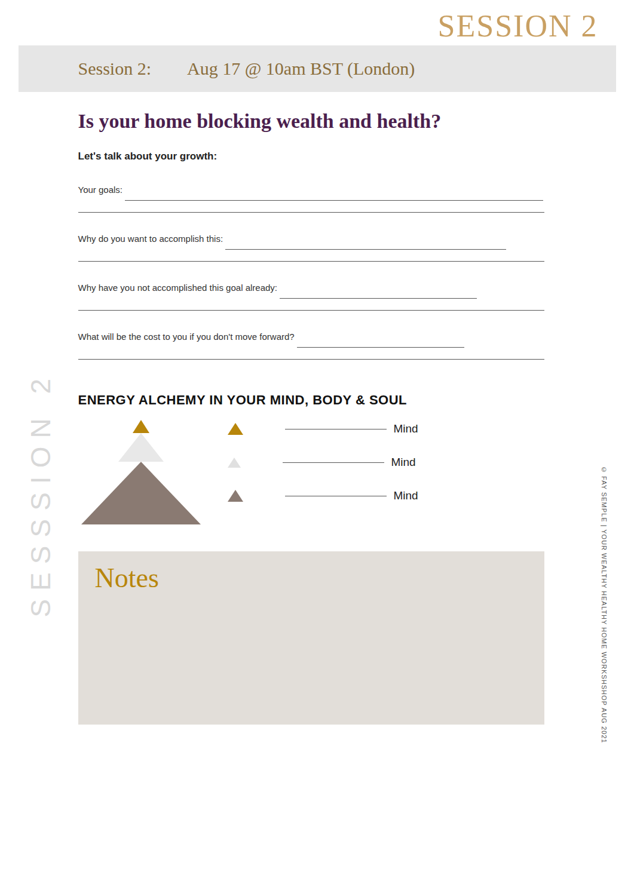SESSION 2
Session 2: Aug 17 @ 10am BST (London)
SESSSION 2
© FAY SEMPLE | YOUR WEALTHY HEALTHY HOME WORKSHSHOP AUG 2021
Is your home blocking wealth and health?
Let's talk about your growth:
Your goals:
Why do you want to accomplish this:
Why have you not accomplished this goal already:
What will be the cost to you if you don't move forward?
ENERGY ALCHEMY IN YOUR MIND, BODY & SOUL
Mind
Mind
Mind
Notes